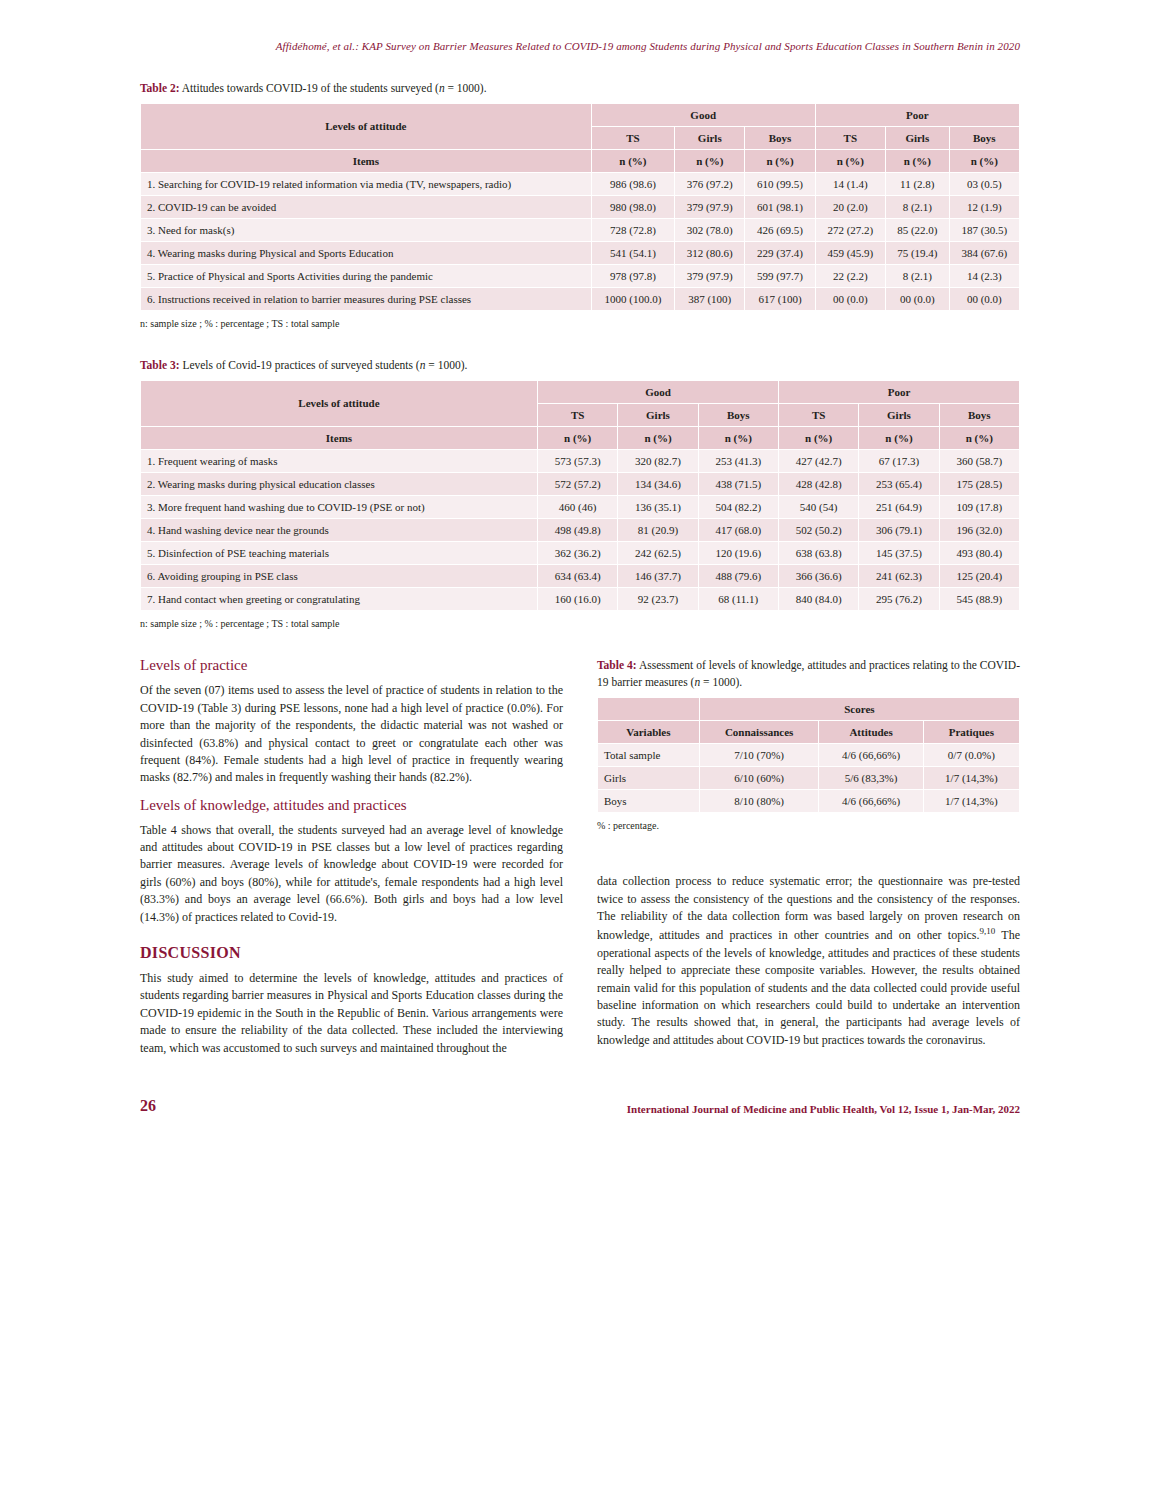Affidéhomé, et al.: KAP Survey on Barrier Measures Related to COVID-19 among Students during Physical and Sports Education Classes in Southern Benin in 2020
Table 2: Attitudes towards COVID-19 of the students surveyed (n = 1000).
| Levels of attitude | Good | Poor |
| --- | --- | --- |
| TS | Girls | Boys | TS | Girls | Boys |
| Items | n (%) | n (%) | n (%) | n (%) | n (%) | n (%) |
| 1. Searching for COVID-19 related information via media (TV, newspapers, radio) | 986 (98.6) | 376 (97.2) | 610 (99.5) | 14 (1.4) | 11 (2.8) | 03 (0.5) |
| 2. COVID-19 can be avoided | 980 (98.0) | 379 (97.9) | 601 (98.1) | 20 (2.0) | 8 (2.1) | 12 (1.9) |
| 3. Need for mask(s) | 728 (72.8) | 302 (78.0) | 426 (69.5) | 272 (27.2) | 85 (22.0) | 187 (30.5) |
| 4. Wearing masks during Physical and Sports Education | 541 (54.1) | 312 (80.6) | 229 (37.4) | 459 (45.9) | 75 (19.4) | 384 (67.6) |
| 5. Practice of Physical and Sports Activities during the pandemic | 978 (97.8) | 379 (97.9) | 599 (97.7) | 22 (2.2) | 8 (2.1) | 14 (2.3) |
| 6. Instructions received in relation to barrier measures during PSE classes | 1000 (100.0) | 387 (100) | 617 (100) | 00 (0.0) | 00 (0.0) | 00 (0.0) |
n: sample size ; % : percentage ; TS : total sample
Table 3: Levels of Covid-19 practices of surveyed students (n = 1000).
| Levels of attitude | Good | Poor |
| --- | --- | --- |
| TS | Girls | Boys | TS | Girls | Boys |
| Items | n (%) | n (%) | n (%) | n (%) | n (%) | n (%) |
| 1. Frequent wearing of masks | 573 (57.3) | 320 (82.7) | 253 (41.3) | 427 (42.7) | 67 (17.3) | 360 (58.7) |
| 2. Wearing masks during physical education classes | 572 (57.2) | 134 (34.6) | 438 (71.5) | 428 (42.8) | 253 (65.4) | 175 (28.5) |
| 3. More frequent hand washing due to COVID-19 (PSE or not) | 460 (46) | 136 (35.1) | 504 (82.2) | 540 (54) | 251 (64.9) | 109 (17.8) |
| 4. Hand washing device near the grounds | 498 (49.8) | 81 (20.9) | 417 (68.0) | 502 (50.2) | 306 (79.1) | 196 (32.0) |
| 5. Disinfection of PSE teaching materials | 362 (36.2) | 242 (62.5) | 120 (19.6) | 638 (63.8) | 145 (37.5) | 493 (80.4) |
| 6. Avoiding grouping in PSE class | 634 (63.4) | 146 (37.7) | 488 (79.6) | 366 (36.6) | 241 (62.3) | 125 (20.4) |
| 7. Hand contact when greeting or congratulating | 160 (16.0) | 92 (23.7) | 68 (11.1) | 840 (84.0) | 295 (76.2) | 545 (88.9) |
n: sample size ; % : percentage ; TS : total sample
Levels of practice
Of the seven (07) items used to assess the level of practice of students in relation to the COVID-19 (Table 3) during PSE lessons, none had a high level of practice (0.0%). For more than the majority of the respondents, the didactic material was not washed or disinfected (63.8%) and physical contact to greet or congratulate each other was frequent (84%). Female students had a high level of practice in frequently wearing masks (82.7%) and males in frequently washing their hands (82.2%).
Levels of knowledge, attitudes and practices
Table 4 shows that overall, the students surveyed had an average level of knowledge and attitudes about COVID-19 in PSE classes but a low level of practices regarding barrier measures. Average levels of knowledge about COVID-19 were recorded for girls (60%) and boys (80%), while for attitude's, female respondents had a high level (83.3%) and boys an average level (66.6%). Both girls and boys had a low level (14.3%) of practices related to Covid-19.
DISCUSSION
This study aimed to determine the levels of knowledge, attitudes and practices of students regarding barrier measures in Physical and Sports Education classes during the COVID-19 epidemic in the South in the Republic of Benin. Various arrangements were made to ensure the reliability of the data collected. These included the interviewing team, which was accustomed to such surveys and maintained throughout the
Table 4: Assessment of levels of knowledge, attitudes and practices relating to the COVID-19 barrier measures (n = 1000).
| | Scores |
| --- | --- |
| Variables | Connaissances | Attitudes | Pratiques |
| Total sample | 7/10 (70%) | 4/6 (66,66%) | 0/7 (0.0%) |
| Girls | 6/10 (60%) | 5/6 (83,3%) | 1/7 (14,3%) |
| Boys | 8/10 (80%) | 4/6 (66,66%) | 1/7 (14,3%) |
% : percentage.
data collection process to reduce systematic error; the questionnaire was pre-tested twice to assess the consistency of the questions and the consistency of the responses. The reliability of the data collection form was based largely on proven research on knowledge, attitudes and practices in other countries and on other topics.9,10 The operational aspects of the levels of knowledge, attitudes and practices of these students really helped to appreciate these composite variables. However, the results obtained remain valid for this population of students and the data collected could provide useful baseline information on which researchers could build to undertake an intervention study. The results showed that, in general, the participants had average levels of knowledge and attitudes about COVID-19 but practices towards the coronavirus.
26
International Journal of Medicine and Public Health, Vol 12, Issue 1, Jan-Mar, 2022